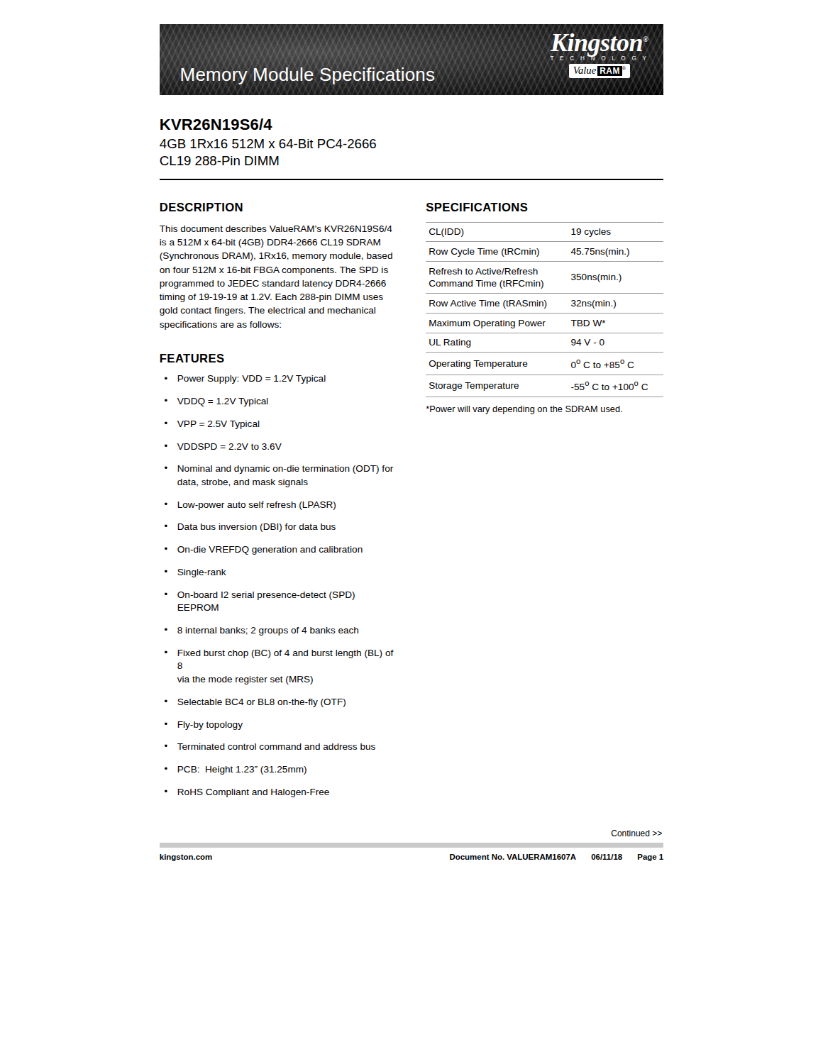Memory Module Specifications
Kingston®
T E C H N O L O G Y
Value RAM®
KVR26N19S6/4
4GB 1Rx16 512M x 64-Bit PC4-2666
CL19 288-Pin DIMM
DESCRIPTION
This document describes ValueRAM's KVR26N19S6/4 is a 512M x 64-bit (4GB) DDR4-2666 CL19 SDRAM (Synchronous DRAM), 1Rx16, memory module, based on four 512M x 16-bit FBGA components. The SPD is programmed to JEDEC standard latency DDR4-2666 timing of 19-19-19 at 1.2V. Each 288-pin DIMM uses gold contact fingers. The electrical and mechanical specifications are as follows:
FEATURES
Power Supply: VDD = 1.2V Typical
VDDQ = 1.2V Typical
VPP = 2.5V Typical
VDDSPD = 2.2V to 3.6V
Nominal and dynamic on-die termination (ODT) fordata, strobe, and mask signals
Low-power auto self refresh (LPASR)
Data bus inversion (DBI) for data bus
On-die VREFDQ generation and calibration
Single-rank
On-board I2 serial presence-detect (SPD) EEPROM
8 internal banks; 2 groups of 4 banks each
Fixed burst chop (BC) of 4 and burst length (BL) of 8via the mode register set (MRS)
Selectable BC4 or BL8 on-the-fly (OTF)
Fly-by topology
Terminated control command and address bus
PCB: Height 1.23” (31.25mm)
RoHS Compliant and Halogen-Free
SPECIFICATIONS
| CL(IDD) | 19 cycles |
| Row Cycle Time (tRCmin) | 45.75ns(min.) |
| Refresh to Active/Refresh Command Time (tRFCmin) | 350ns(min.) |
| Row Active Time (tRASmin) | 32ns(min.) |
| Maximum Operating Power | TBD W* |
| UL Rating | 94 V - 0 |
| Operating Temperature | 0 o C to +85 o C |
| Storage Temperature | -55 o C to +100 o C |
*Power will vary depending on the SDRAM used.
Continued >>
kingston.com
Document No. VALUERAM1607A06/11/18 Page 1